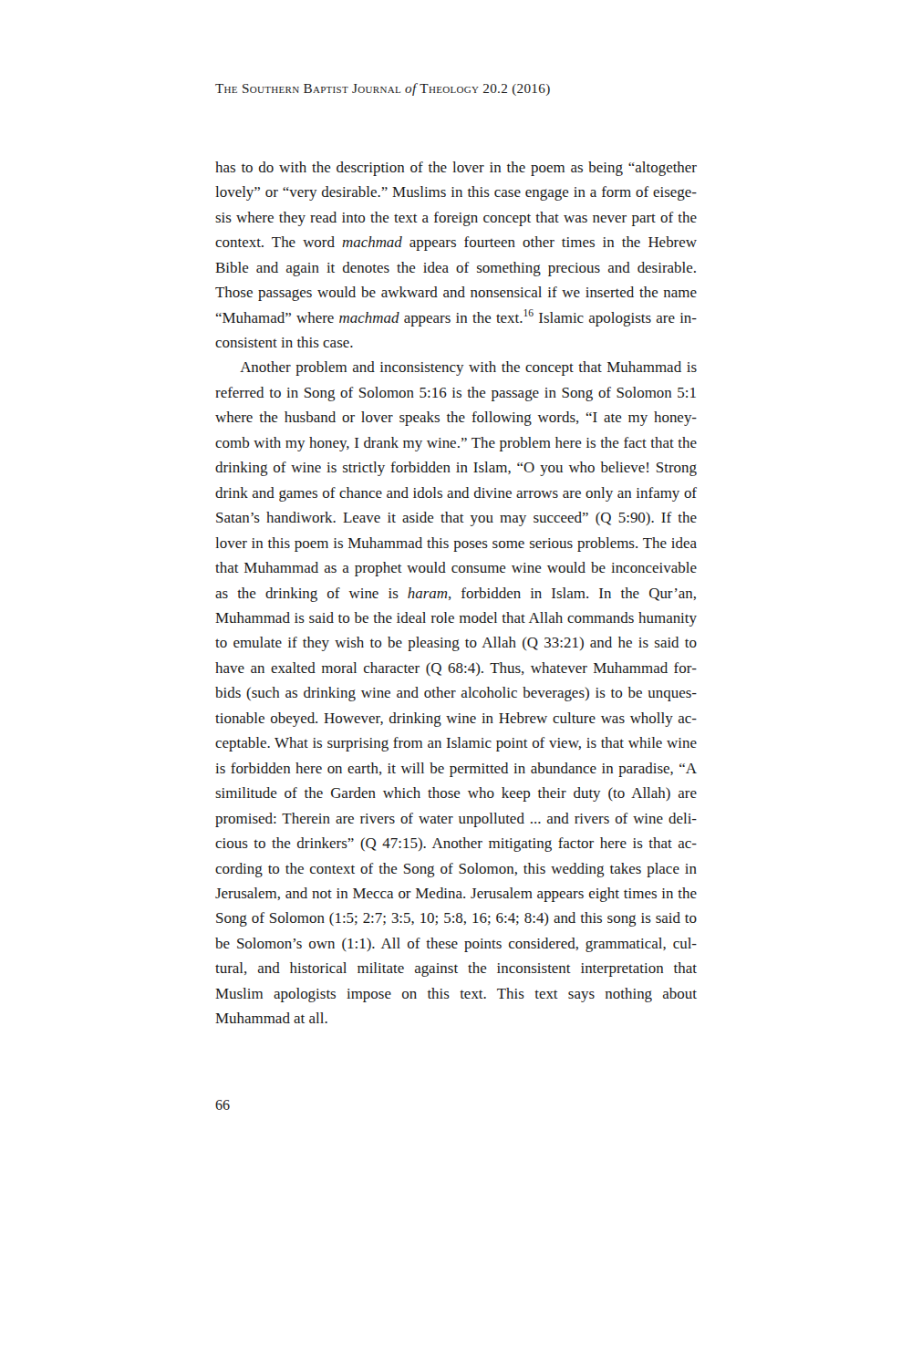The Southern Baptist Journal of Theology 20.2 (2016)
has to do with the description of the lover in the poem as being “altogether lovely” or “very desirable.” Muslims in this case engage in a form of eisegesis where they read into the text a foreign concept that was never part of the context. The word machmad appears fourteen other times in the Hebrew Bible and again it denotes the idea of something precious and desirable. Those passages would be awkward and nonsensical if we inserted the name “Muhamad” where machmad appears in the text.16 Islamic apologists are inconsistent in this case.
Another problem and inconsistency with the concept that Muhammad is referred to in Song of Solomon 5:16 is the passage in Song of Solomon 5:1 where the husband or lover speaks the following words, “I ate my honeycomb with my honey, I drank my wine.” The problem here is the fact that the drinking of wine is strictly forbidden in Islam, “O you who believe! Strong drink and games of chance and idols and divine arrows are only an infamy of Satan’s handiwork. Leave it aside that you may succeed” (Q 5:90). If the lover in this poem is Muhammad this poses some serious problems. The idea that Muhammad as a prophet would consume wine would be inconceivable as the drinking of wine is haram, forbidden in Islam. In the Qur’an, Muhammad is said to be the ideal role model that Allah commands humanity to emulate if they wish to be pleasing to Allah (Q 33:21) and he is said to have an exalted moral character (Q 68:4). Thus, whatever Muhammad forbids (such as drinking wine and other alcoholic beverages) is to be unquestionable obeyed. However, drinking wine in Hebrew culture was wholly acceptable. What is surprising from an Islamic point of view, is that while wine is forbidden here on earth, it will be permitted in abundance in paradise, “A similitude of the Garden which those who keep their duty (to Allah) are promised: Therein are rivers of water unpolluted ... and rivers of wine delicious to the drinkers” (Q 47:15). Another mitigating factor here is that according to the context of the Song of Solomon, this wedding takes place in Jerusalem, and not in Mecca or Medina. Jerusalem appears eight times in the Song of Solomon (1:5; 2:7; 3:5, 10; 5:8, 16; 6:4; 8:4) and this song is said to be Solomon’s own (1:1). All of these points considered, grammatical, cultural, and historical militate against the inconsistent interpretation that Muslim apologists impose on this text. This text says nothing about Muhammad at all.
66